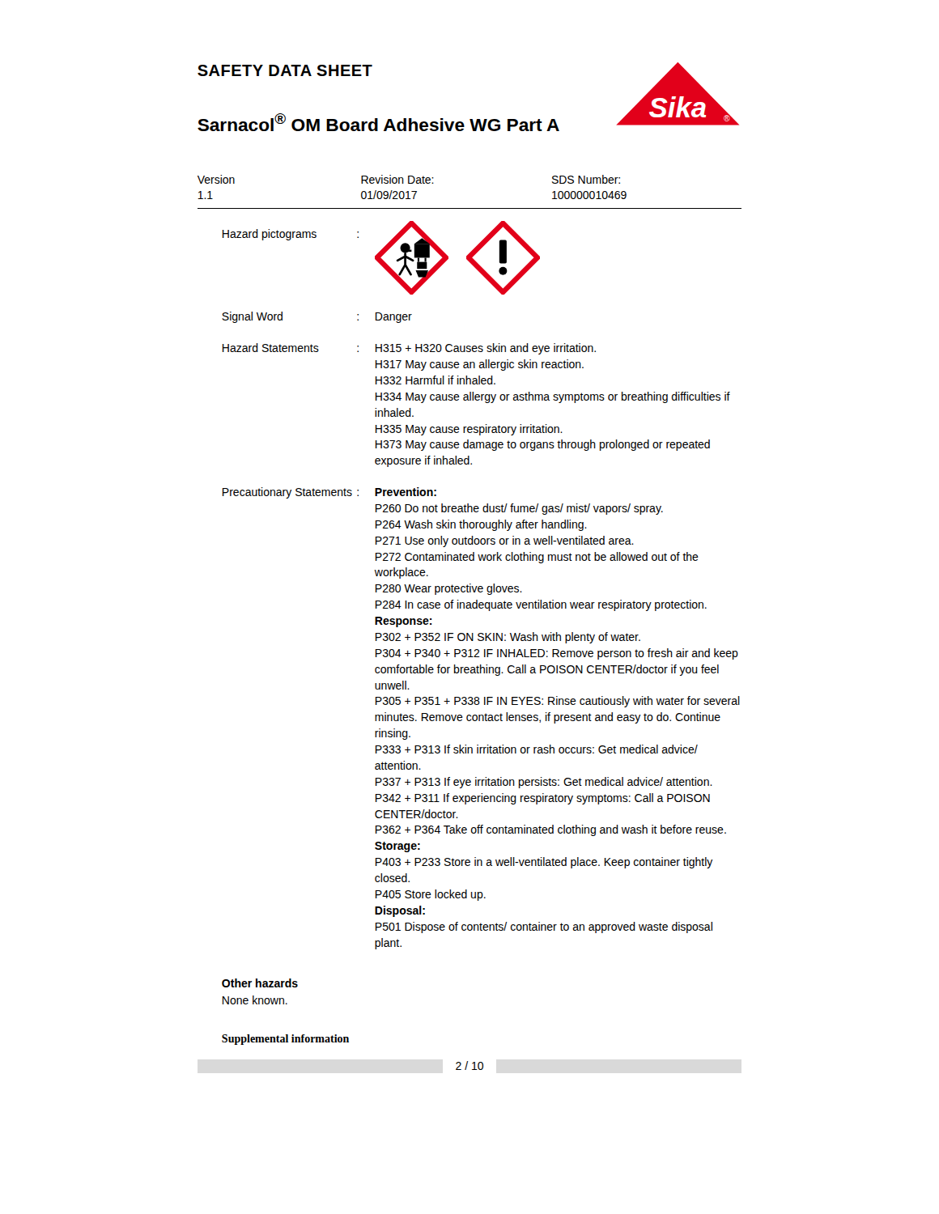SAFETY DATA SHEET
Sarnacol® OM Board Adhesive WG Part A
Sika ®
Version
1.1
Revision Date:
01/09/2017
SDS Number:
100000010469
Hazard pictograms
:
Signal Word
:
Danger
Hazard Statements
:
H315 + H320 Causes skin and eye irritation.
H317 May cause an allergic skin reaction.
H332 Harmful if inhaled.
H334 May cause allergy or asthma symptoms or breathing difficulties if inhaled.
H335 May cause respiratory irritation.
H373 May cause damage to organs through prolonged or repeated exposure if inhaled.
Precautionary Statements
:
Prevention:
P260 Do not breathe dust/ fume/ gas/ mist/ vapors/ spray.
P264 Wash skin thoroughly after handling.
P271 Use only outdoors or in a well-ventilated area.
P272 Contaminated work clothing must not be allowed out of the workplace.
P280 Wear protective gloves.
P284 In case of inadequate ventilation wear respiratory protection.
Response:
P302 + P352 IF ON SKIN: Wash with plenty of water.
P304 + P340 + P312 IF INHALED: Remove person to fresh air and keep comfortable for breathing. Call a POISON CENTER/doctor if you feel unwell.
P305 + P351 + P338 IF IN EYES: Rinse cautiously with water for several minutes. Remove contact lenses, if present and easy to do. Continue rinsing.
P333 + P313 If skin irritation or rash occurs: Get medical advice/ attention.
P337 + P313 If eye irritation persists: Get medical advice/ attention.
P342 + P311 If experiencing respiratory symptoms: Call a POISON CENTER/doctor.
P362 + P364 Take off contaminated clothing and wash it before reuse.
Storage:
P403 + P233 Store in a well-ventilated place. Keep container tightly closed.
P405 Store locked up.
Disposal:
P501 Dispose of contents/ container to an approved waste disposal plant.
Other hazards
None known.
Supplemental information
2 / 10